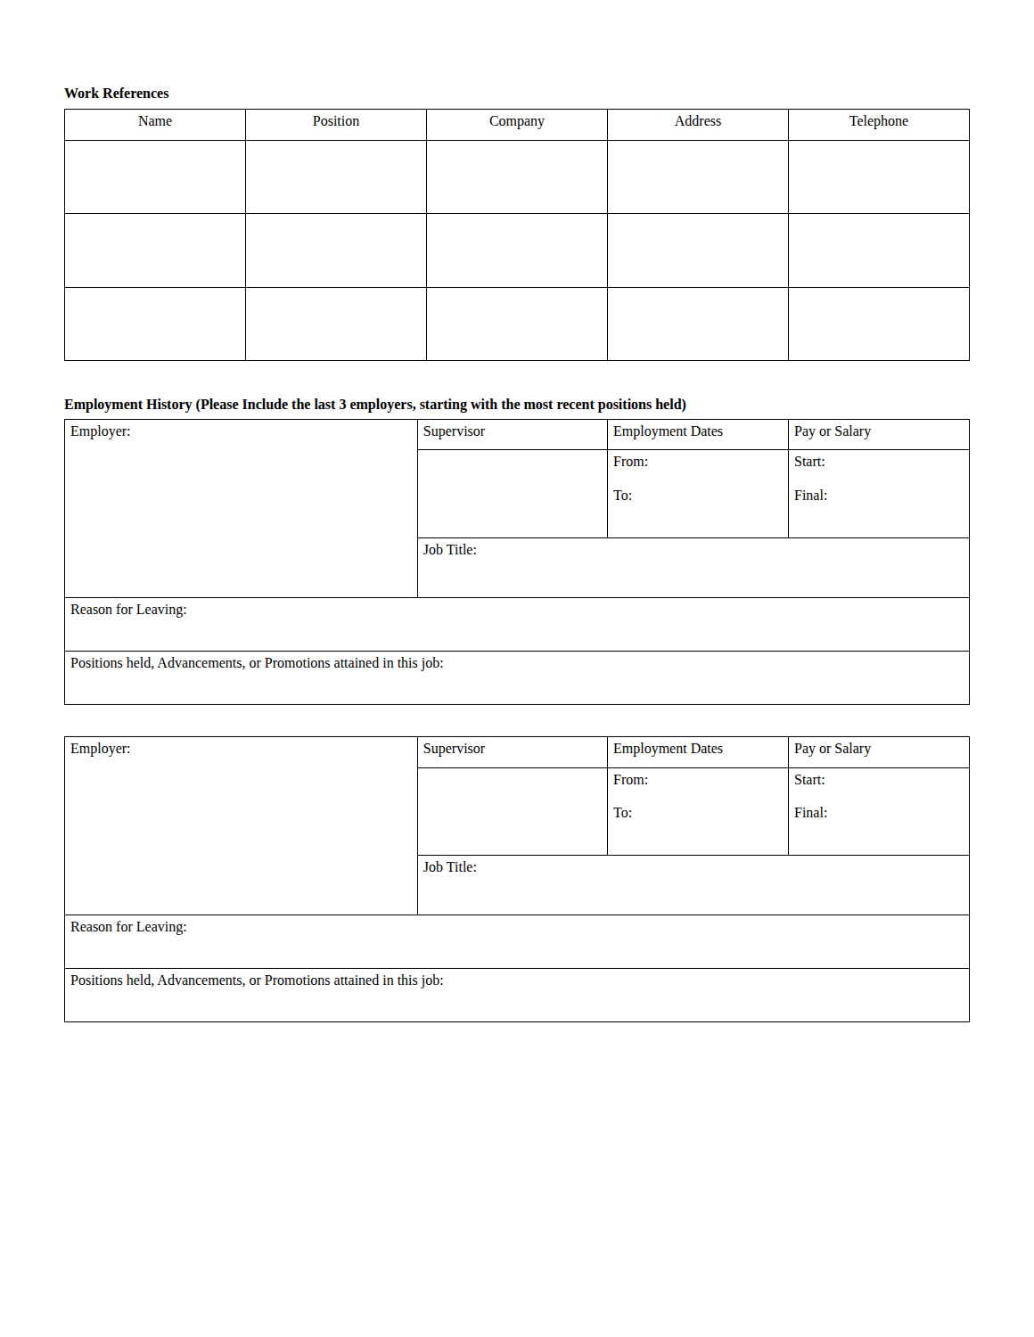Work References
| Name | Position | Company | Address | Telephone |
| --- | --- | --- | --- | --- |
Employment History (Please Include the last 3 employers, starting with the most recent positions held)
| Employer: | Supervisor | Employment Dates | Pay or Salary |
| | From: To: | Start: Final: |
| Job Title: |
| Reason for Leaving: |
| Positions held, Advancements, or Promotions attained in this job: |
| Employer: | Supervisor | Employment Dates | Pay or Salary |
| | From: To: | Start: Final: |
| Job Title: |
| Reason for Leaving: |
| Positions held, Advancements, or Promotions attained in this job: |